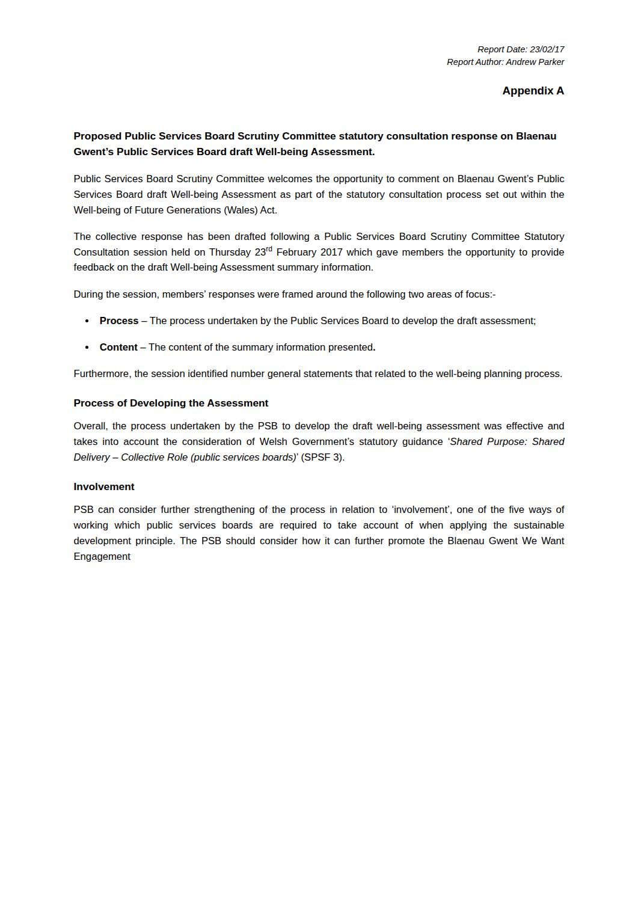Report Date: 23/02/17
Report Author: Andrew Parker
Appendix A
Proposed Public Services Board Scrutiny Committee statutory consultation response on Blaenau Gwent’s Public Services Board draft Well-being Assessment.
Public Services Board Scrutiny Committee welcomes the opportunity to comment on Blaenau Gwent’s Public Services Board draft Well-being Assessment as part of the statutory consultation process set out within the Well-being of Future Generations (Wales) Act.
The collective response has been drafted following a Public Services Board Scrutiny Committee Statutory Consultation session held on Thursday 23rd February 2017 which gave members the opportunity to provide feedback on the draft Well-being Assessment summary information.
During the session, members’ responses were framed around the following two areas of focus:-
Process – The process undertaken by the Public Services Board to develop the draft assessment;
Content – The content of the summary information presented.
Furthermore, the session identified number general statements that related to the well-being planning process.
Process of Developing the Assessment
Overall, the process undertaken by the PSB to develop the draft well-being assessment was effective and takes into account the consideration of Welsh Government’s statutory guidance ‘Shared Purpose: Shared Delivery – Collective Role (public services boards)’ (SPSF 3).
Involvement
PSB can consider further strengthening of the process in relation to ‘involvement’, one of the five ways of working which public services boards are required to take account of when applying the sustainable development principle. The PSB should consider how it can further promote the Blaenau Gwent We Want Engagement